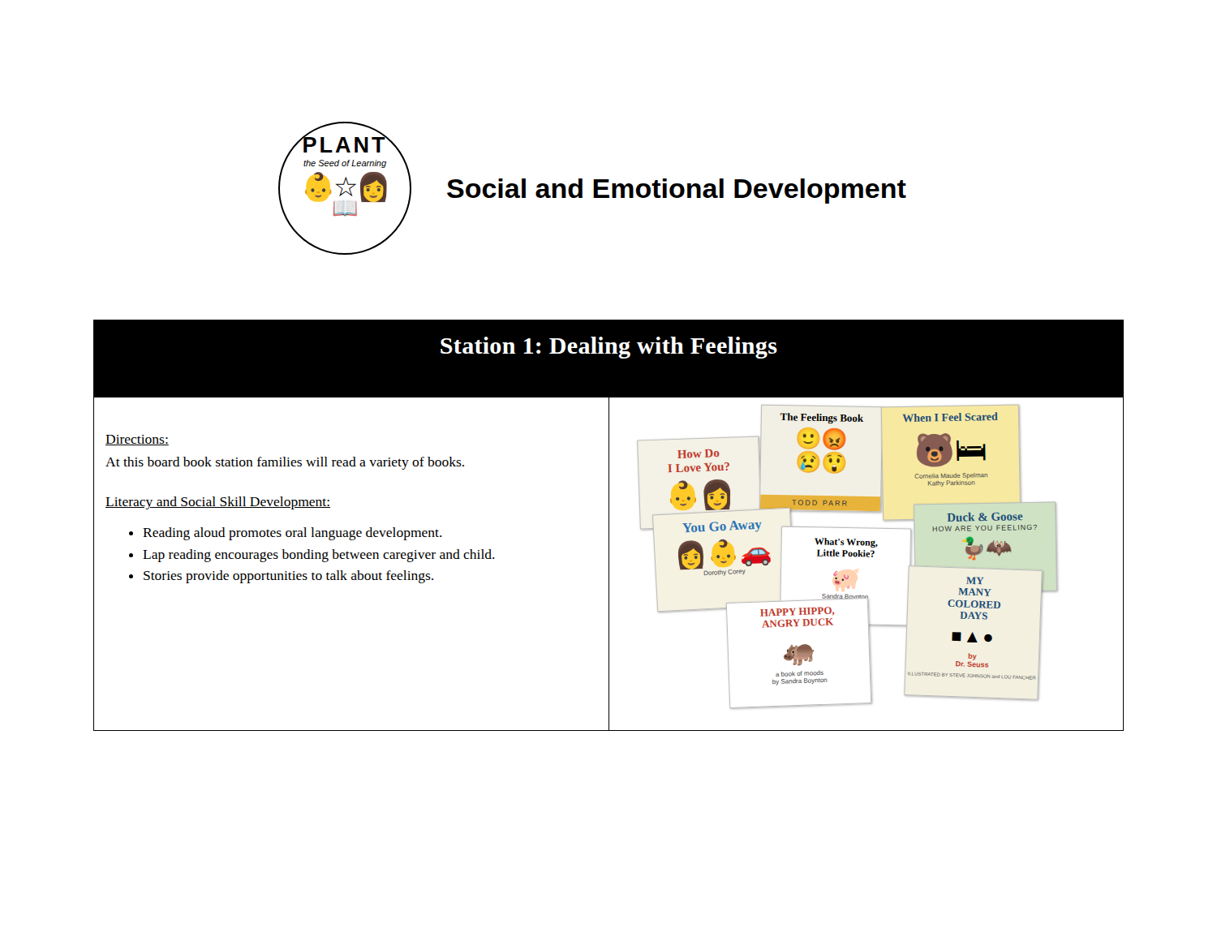PLANT
the Seed of Learning
👶☆👩
📖
Social and Emotional Development
| Station 1: Dealing with Feelings |
| --- |
| Directions: At this board book station families will read a variety of books. Literacy and Social Skill Development: Reading aloud promotes oral language development. Lap reading encourages bonding between caregiver and child. Stories provide opportunities to talk about feelings. | How Do I Love You? 👶👩 The Feelings Book 🙂😡 😢😲 TODD PARR When I Feel Scared 🐻🛏 Cornelia Maude Spelman Kathy Parkinson You Go Away 👩👶🚗 Dorothy Corey What's Wrong, Little Pookie? 🐖 Sandra Boynton Duck & Goose HOW ARE YOU FEELING? 🦆🦇 HAPPY HIPPO, ANGRY DUCK 🦛 a book of moods by Sandra Boynton MY MANY COLORED DAYS ■▲● by Dr. Seuss ILLUSTRATED BY STEVE JOHNSON and LOU FANCHER |